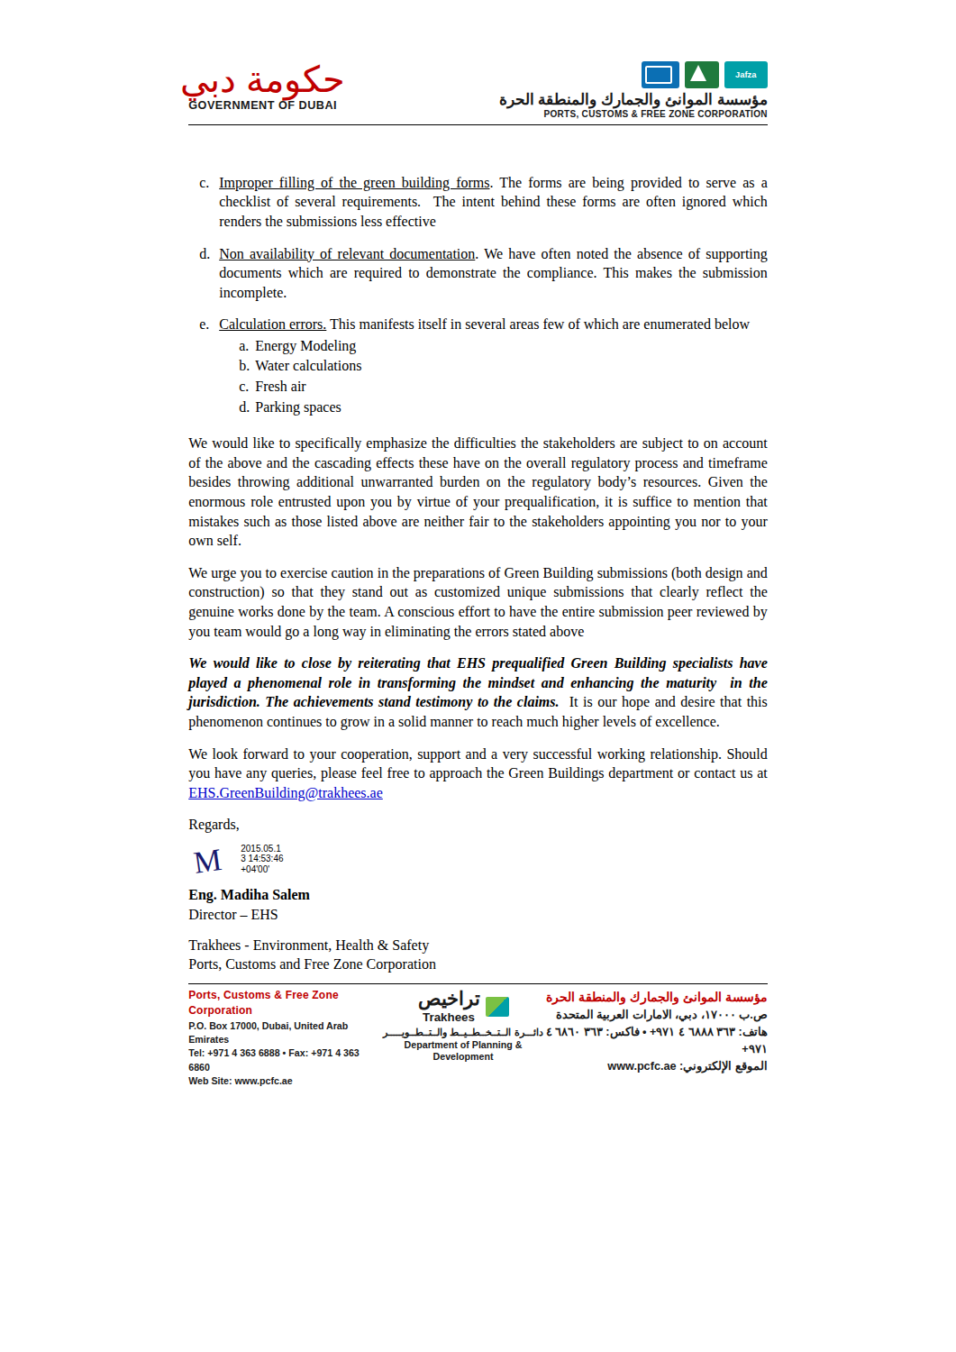حكومة دبي
GOVERNMENT OF DUBAI
مؤسسة الموانئ والجمارك والمنطقة الحرة
PORTS, CUSTOMS & FREE ZONE CORPORATION
c. Improper filling of the green building forms. The forms are being provided to serve as a checklist of several requirements. The intent behind these forms are often ignored which renders the submissions less effective
d. Non availability of relevant documentation. We have often noted the absence of supporting documents which are required to demonstrate the compliance. This makes the submission incomplete.
e. Calculation errors. This manifests itself in several areas few of which are enumerated below
a. Energy Modeling
b. Water calculations
c. Fresh air
d. Parking spaces
We would like to specifically emphasize the difficulties the stakeholders are subject to on account of the above and the cascading effects these have on the overall regulatory process and timeframe besides throwing additional unwarranted burden on the regulatory body’s resources. Given the enormous role entrusted upon you by virtue of your prequalification, it is suffice to mention that mistakes such as those listed above are neither fair to the stakeholders appointing you nor to your own self.
We urge you to exercise caution in the preparations of Green Building submissions (both design and construction) so that they stand out as customized unique submissions that clearly reflect the genuine works done by the team. A conscious effort to have the entire submission peer reviewed by you team would go a long way in eliminating the errors stated above
We would like to close by reiterating that EHS prequalified Green Building specialists have played a phenomenal role in transforming the mindset and enhancing the maturity in the jurisdiction. The achievements stand testimony to the claims. It is our hope and desire that this phenomenon continues to grow in a solid manner to reach much higher levels of excellence.
We look forward to your cooperation, support and a very successful working relationship. Should you have any queries, please feel free to approach the Green Buildings department or contact us at EHS.GreenBuilding@trakhees.ae
Regards,
M 2015.05.1
3 14:53:46
+04'00'
Eng. Madiha Salem
Director – EHS
Trakhees - Environment, Health & Safety
Ports, Customs and Free Zone Corporation
Ports, Customs & Free Zone Corporation
P.O. Box 17000, Dubai, United Arab Emirates
Tel: +971 4 363 6888 • Fax: +971 4 363 6860
Web Site: www.pcfc.ae
تراخيص
Trakhees
دائـــرة الــتــخــطــيــط والــتــطــويـــــر
Department of Planning & Development
مؤسسة الموانئ والجمارك والمنطقة الحرة
ص.ب ١٧٠٠٠، دبي، الامارات العربية المتحدة
هاتف: ٣٦٣ ٦٨٨٨ ٤ ٩٧١+ • فاكس: ٣٦٣ ٦٨٦٠ ٤ ٩٧١+
الموقع الإلكتروني: www.pcfc.ae